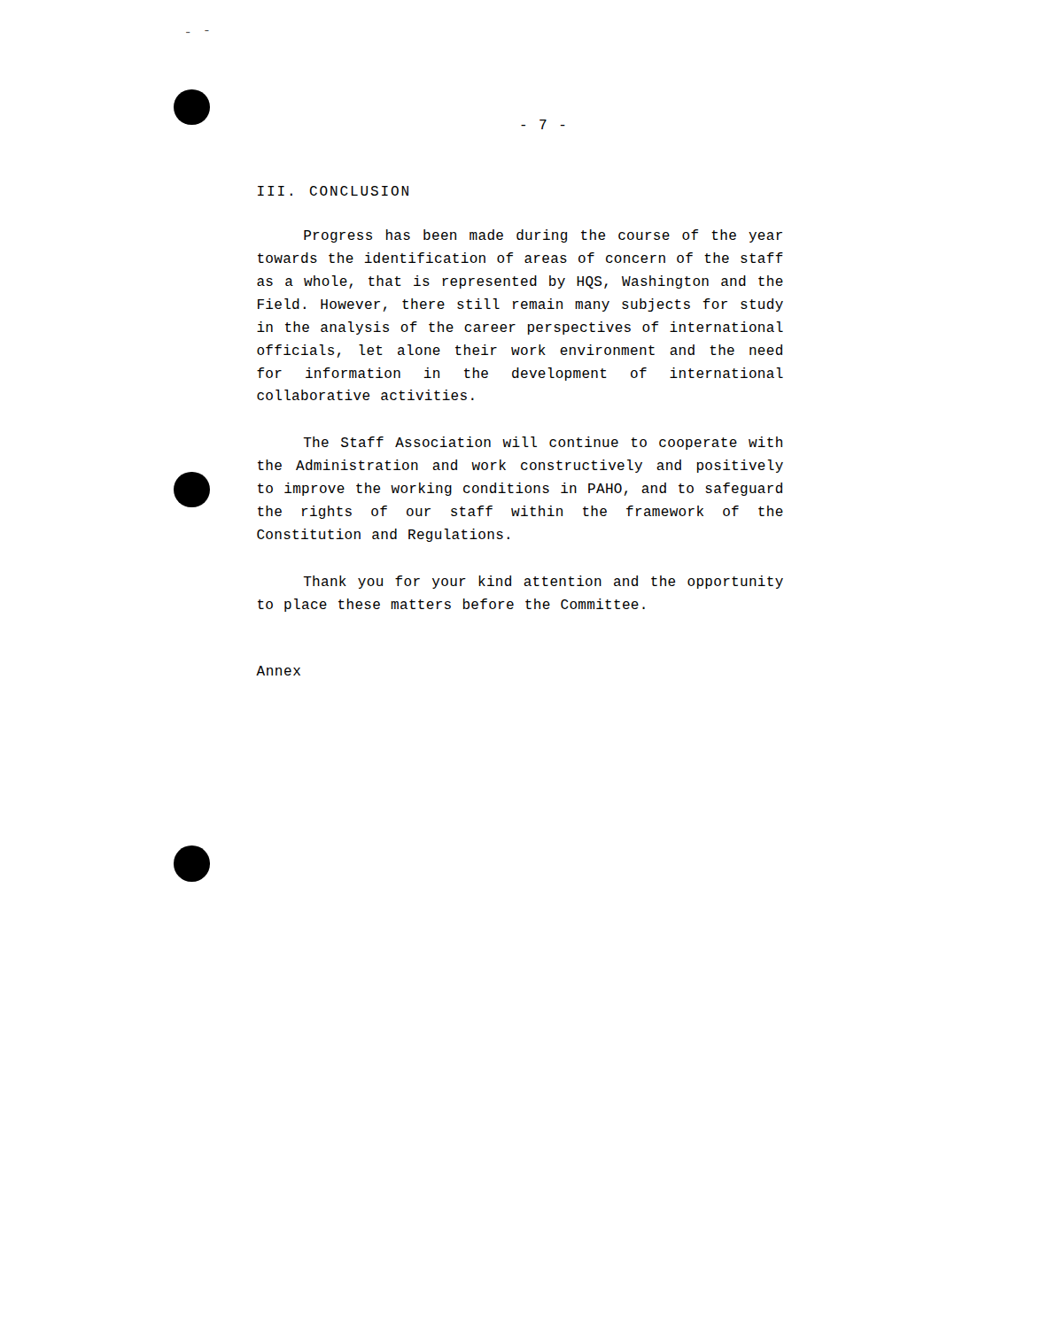- -
- 7 -
III. CONCLUSION
Progress has been made during the course of the year towards the identification of areas of concern of the staff as a whole, that is represented by HQS, Washington and the Field. However, there still remain many subjects for study in the analysis of the career perspectives of international officials, let alone their work environment and the need for information in the development of international collaborative activities.
The Staff Association will continue to cooperate with the Administration and work constructively and positively to improve the working conditions in PAHO, and to safeguard the rights of our staff within the framework of the Constitution and Regulations.
Thank you for your kind attention and the opportunity to place these matters before the Committee.
Annex